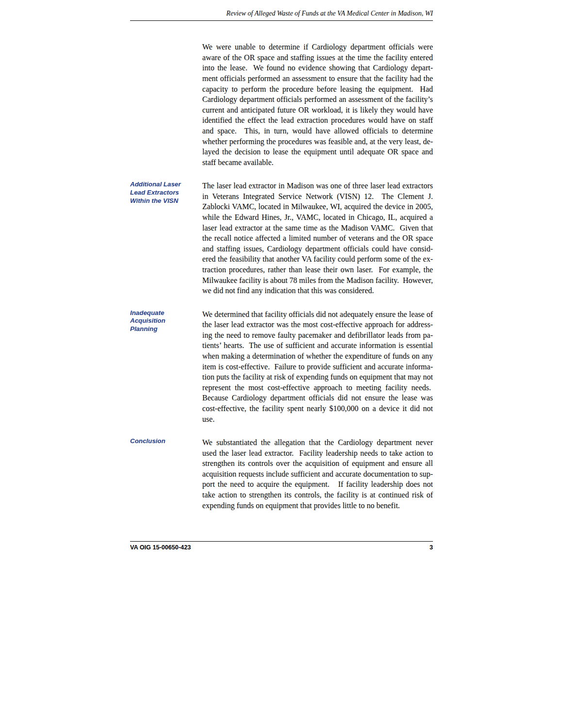Review of Alleged Waste of Funds at the VA Medical Center in Madison, WI
We were unable to determine if Cardiology department officials were aware of the OR space and staffing issues at the time the facility entered into the lease. We found no evidence showing that Cardiology department officials performed an assessment to ensure that the facility had the capacity to perform the procedure before leasing the equipment. Had Cardiology department officials performed an assessment of the facility’s current and anticipated future OR workload, it is likely they would have identified the effect the lead extraction procedures would have on staff and space. This, in turn, would have allowed officials to determine whether performing the procedures was feasible and, at the very least, delayed the decision to lease the equipment until adequate OR space and staff became available.
Additional Laser Lead Extractors Within the VISN
The laser lead extractor in Madison was one of three laser lead extractors in Veterans Integrated Service Network (VISN) 12. The Clement J. Zablocki VAMC, located in Milwaukee, WI, acquired the device in 2005, while the Edward Hines, Jr., VAMC, located in Chicago, IL, acquired a laser lead extractor at the same time as the Madison VAMC. Given that the recall notice affected a limited number of veterans and the OR space and staffing issues, Cardiology department officials could have considered the feasibility that another VA facility could perform some of the extraction procedures, rather than lease their own laser. For example, the Milwaukee facility is about 78 miles from the Madison facility. However, we did not find any indication that this was considered.
Inadequate Acquisition Planning
We determined that facility officials did not adequately ensure the lease of the laser lead extractor was the most cost-effective approach for addressing the need to remove faulty pacemaker and defibrillator leads from patients’ hearts. The use of sufficient and accurate information is essential when making a determination of whether the expenditure of funds on any item is cost-effective. Failure to provide sufficient and accurate information puts the facility at risk of expending funds on equipment that may not represent the most cost-effective approach to meeting facility needs. Because Cardiology department officials did not ensure the lease was cost-effective, the facility spent nearly $100,000 on a device it did not use.
Conclusion
We substantiated the allegation that the Cardiology department never used the laser lead extractor. Facility leadership needs to take action to strengthen its controls over the acquisition of equipment and ensure all acquisition requests include sufficient and accurate documentation to support the need to acquire the equipment. If facility leadership does not take action to strengthen its controls, the facility is at continued risk of expending funds on equipment that provides little to no benefit.
VA OIG 15-00650-423 3